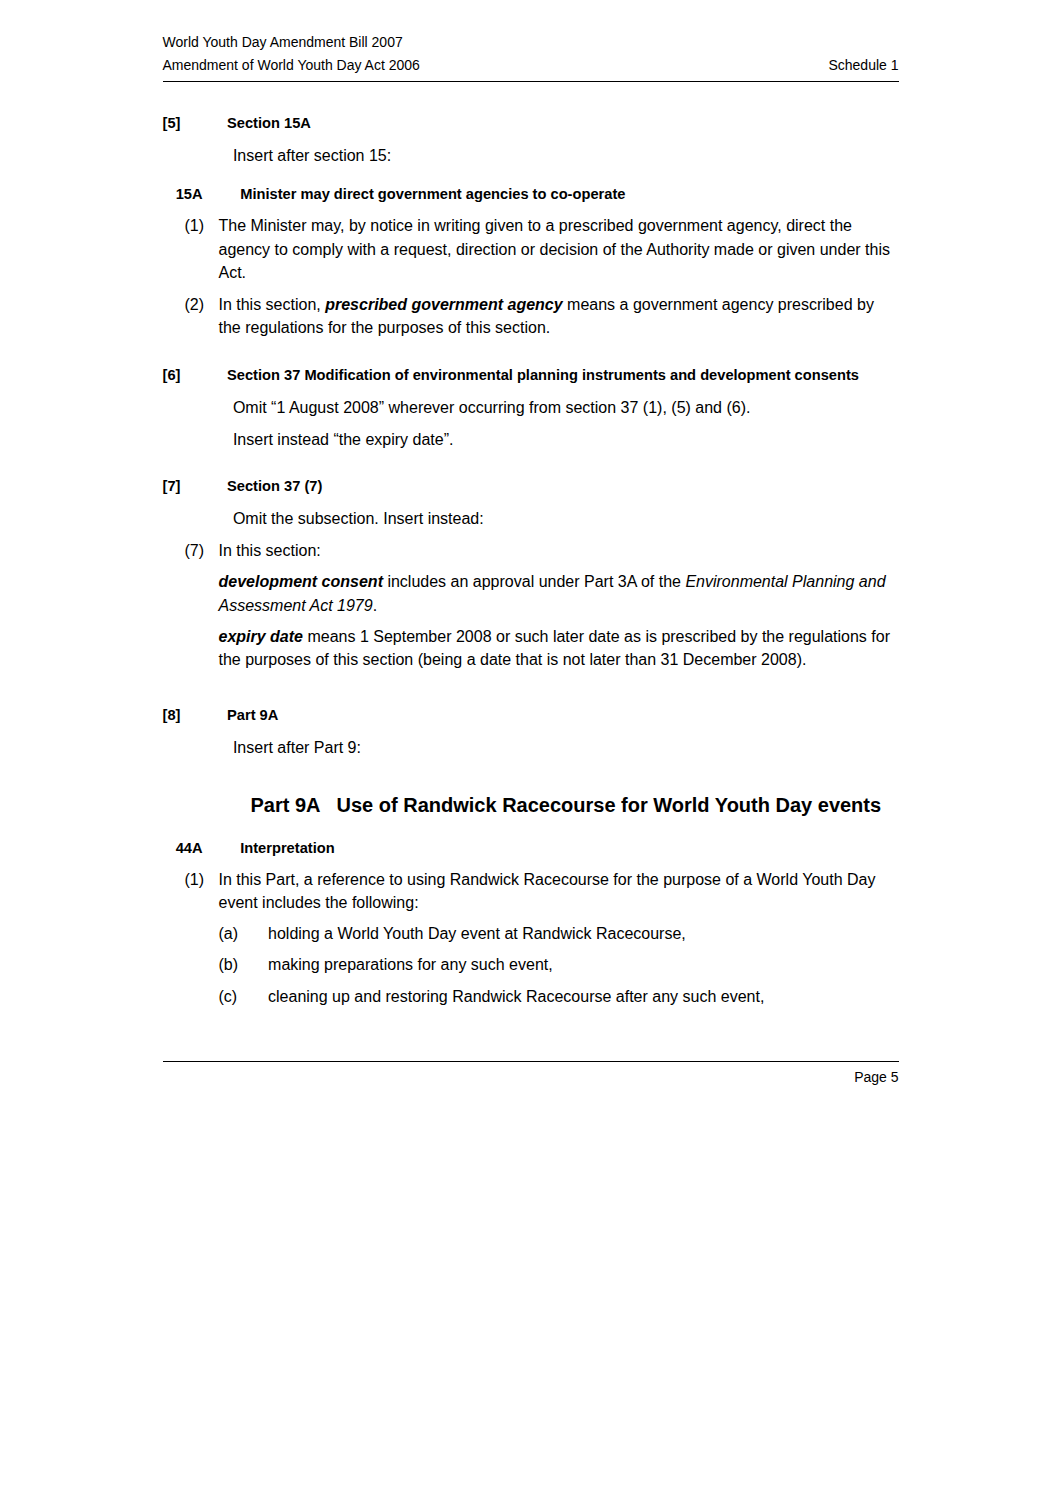World Youth Day Amendment Bill 2007
Amendment of World Youth Day Act 2006
Schedule 1
[5] Section 15A
Insert after section 15:
15A Minister may direct government agencies to co-operate
(1) The Minister may, by notice in writing given to a prescribed government agency, direct the agency to comply with a request, direction or decision of the Authority made or given under this Act.
(2) In this section, prescribed government agency means a government agency prescribed by the regulations for the purposes of this section.
[6] Section 37 Modification of environmental planning instruments and development consents
Omit “1 August 2008” wherever occurring from section 37 (1), (5) and (6).
Insert instead “the expiry date”.
[7] Section 37 (7)
Omit the subsection. Insert instead:
(7) In this section:
development consent includes an approval under Part 3A of the Environmental Planning and Assessment Act 1979.
expiry date means 1 September 2008 or such later date as is prescribed by the regulations for the purposes of this section (being a date that is not later than 31 December 2008).
[8] Part 9A
Insert after Part 9:
Part 9A Use of Randwick Racecourse for World Youth Day events
44A Interpretation
(1) In this Part, a reference to using Randwick Racecourse for the purpose of a World Youth Day event includes the following:
(a) holding a World Youth Day event at Randwick Racecourse,
(b) making preparations for any such event,
(c) cleaning up and restoring Randwick Racecourse after any such event,
Page 5